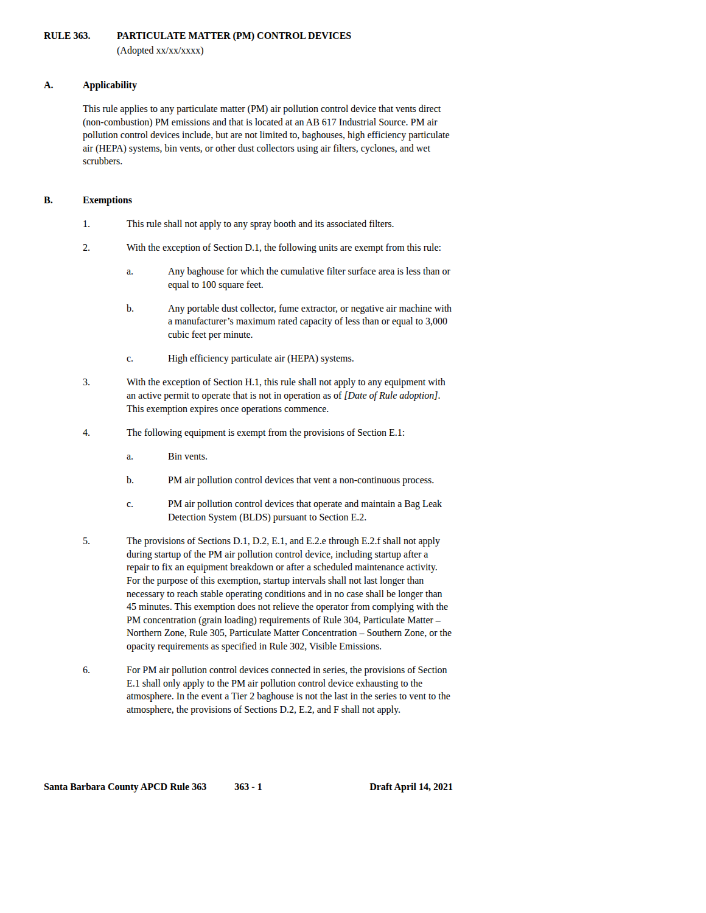RULE 363.
PARTICULATE MATTER (PM) CONTROL DEVICES
(Adopted xx/xx/xxxx)
A.
Applicability
This rule applies to any particulate matter (PM) air pollution control device that vents direct (non-combustion) PM emissions and that is located at an AB 617 Industrial Source. PM air pollution control devices include, but are not limited to, baghouses, high efficiency particulate air (HEPA) systems, bin vents, or other dust collectors using air filters, cyclones, and wet scrubbers.
B.
Exemptions
1.
This rule shall not apply to any spray booth and its associated filters.
2.
With the exception of Section D.1, the following units are exempt from this rule:
a.
Any baghouse for which the cumulative filter surface area is less than or equal to 100 square feet.
b.
Any portable dust collector, fume extractor, or negative air machine with a manufacturer’s maximum rated capacity of less than or equal to 3,000 cubic feet per minute.
c.
High efficiency particulate air (HEPA) systems.
3.
With the exception of Section H.1, this rule shall not apply to any equipment with an active permit to operate that is not in operation as of [Date of Rule adoption]. This exemption expires once operations commence.
4.
The following equipment is exempt from the provisions of Section E.1:
a.
Bin vents.
b.
PM air pollution control devices that vent a non-continuous process.
c.
PM air pollution control devices that operate and maintain a Bag Leak Detection System (BLDS) pursuant to Section E.2.
5.
The provisions of Sections D.1, D.2, E.1, and E.2.e through E.2.f shall not apply during startup of the PM air pollution control device, including startup after a repair to fix an equipment breakdown or after a scheduled maintenance activity. For the purpose of this exemption, startup intervals shall not last longer than necessary to reach stable operating conditions and in no case shall be longer than 45 minutes. This exemption does not relieve the operator from complying with the PM concentration (grain loading) requirements of Rule 304, Particulate Matter – Northern Zone, Rule 305, Particulate Matter Concentration – Southern Zone, or the opacity requirements as specified in Rule 302, Visible Emissions.
6.
For PM air pollution control devices connected in series, the provisions of Section E.1 shall only apply to the PM air pollution control device exhausting to the atmosphere. In the event a Tier 2 baghouse is not the last in the series to vent to the atmosphere, the provisions of Sections D.2, E.2, and F shall not apply.
Santa Barbara County APCD Rule 363
363 - 1
Draft April 14, 2021